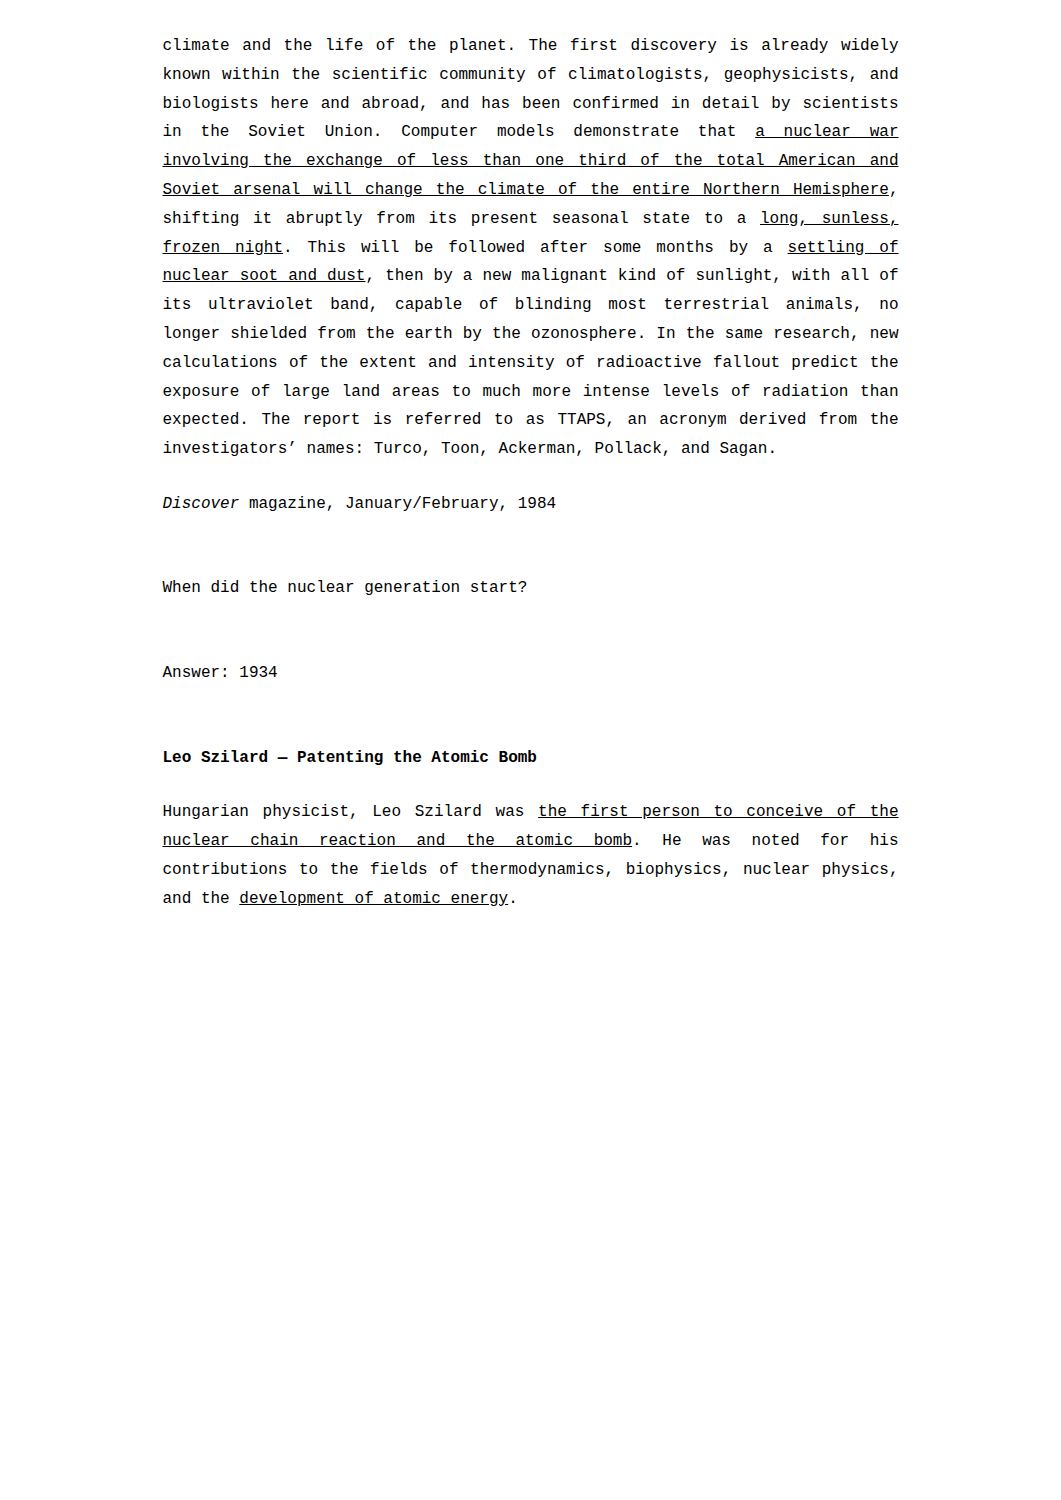climate and the life of the planet. The first discovery is already widely known within the scientific community of climatologists, geophysicists, and biologists here and abroad, and has been confirmed in detail by scientists in the Soviet Union. Computer models demonstrate that a nuclear war involving the exchange of less than one third of the total American and Soviet arsenal will change the climate of the entire Northern Hemisphere, shifting it abruptly from its present seasonal state to a long, sunless, frozen night. This will be followed after some months by a settling of nuclear soot and dust, then by a new malignant kind of sunlight, with all of its ultraviolet band, capable of blinding most terrestrial animals, no longer shielded from the earth by the ozonosphere. In the same research, new calculations of the extent and intensity of radioactive fallout predict the exposure of large land areas to much more intense levels of radiation than expected. The report is referred to as TTAPS, an acronym derived from the investigators’ names: Turco, Toon, Ackerman, Pollack, and Sagan.
Discover magazine, January/February, 1984
When did the nuclear generation start?
Answer: 1934
Leo Szilard — Patenting the Atomic Bomb
Hungarian physicist, Leo Szilard was the first person to conceive of the nuclear chain reaction and the atomic bomb. He was noted for his contributions to the fields of thermodynamics, biophysics, nuclear physics, and the development of atomic energy.